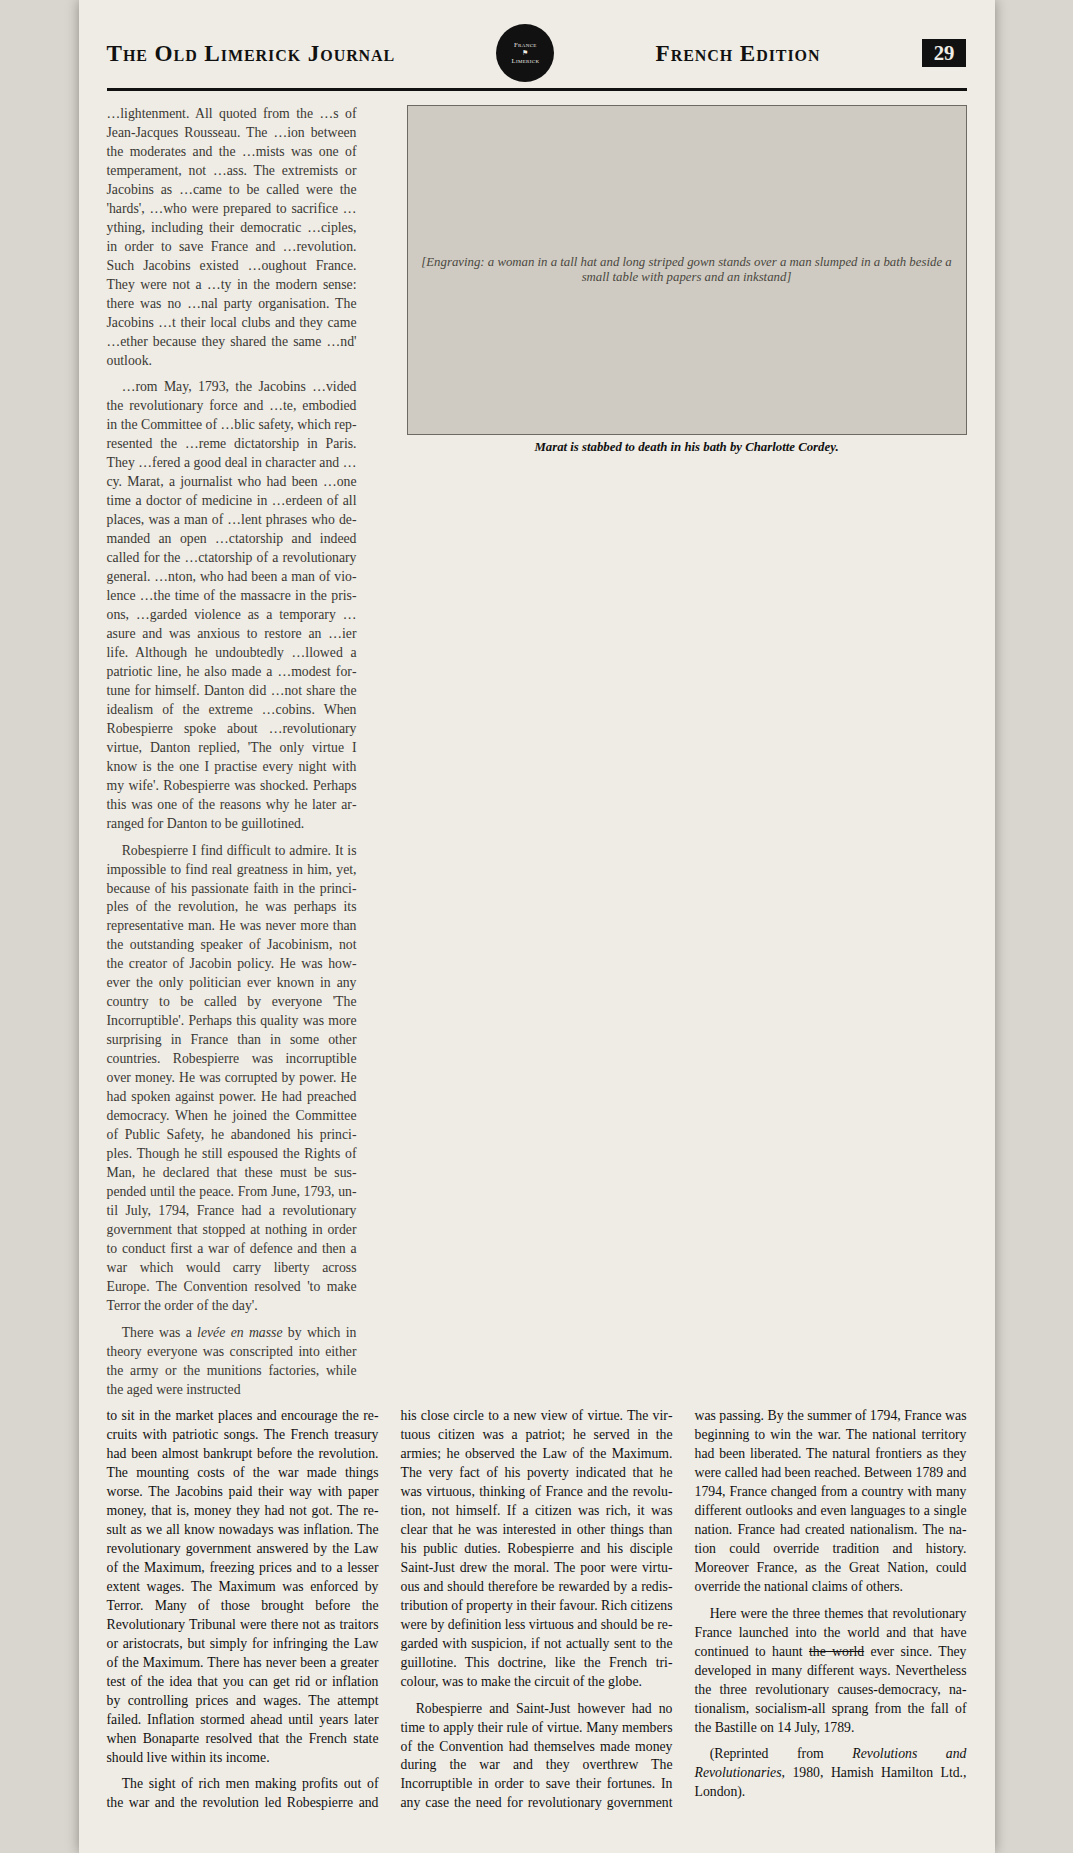The Old Limerick Journal
France ⚑ Limerick
French Edition
29
[Engraving: a woman in a tall hat and long striped gown stands over a man slumped in a bath beside a small table with papers and an inkstand]
Marat is stabbed to death in his bath by Charlotte Cordey.
…lightenment. All quoted from the …s of Jean-Jacques Rousseau. The …ion between the moderates and the …mists was one of temperament, not …ass. The extremists or Jacobins as …came to be called were the 'hards', …who were prepared to sacrifice …ything, including their democratic …ciples, in order to save France and …revolution. Such Jacobins existed …oughout France. They were not a …ty in the modern sense: there was no …nal party organisation. The Jacobins …t their local clubs and they came …ether because they shared the same …nd' outlook.
…rom May, 1793, the Jacobins …vided the revolutionary force and …te, embodied in the Committee of …blic safety, which represented the …reme dictatorship in Paris. They …fered a good deal in character and …cy. Marat, a journalist who had been …one time a doctor of medicine in …erdeen of all places, was a man of …lent phrases who demanded an open …ctatorship and indeed called for the …ctatorship of a revolutionary general. …nton, who had been a man of violence …the time of the massacre in the prisons, …garded violence as a temporary …asure and was anxious to restore an …ier life. Although he undoubtedly …llowed a patriotic line, he also made a …modest fortune for himself. Danton did …not share the idealism of the extreme …cobins. When Robespierre spoke about …revolutionary virtue, Danton replied, 'The only virtue I know is the one I practise every night with my wife'. Robespierre was shocked. Perhaps this was one of the reasons why he later arranged for Danton to be guillotined.
Robespierre I find difficult to admire. It is impossible to find real greatness in him, yet, because of his passionate faith in the principles of the revolution, he was perhaps its representative man. He was never more than the outstanding speaker of Jacobinism, not the creator of Jacobin policy. He was however the only politician ever known in any country to be called by everyone 'The Incorruptible'. Perhaps this quality was more surprising in France than in some other countries. Robespierre was incorruptible over money. He was corrupted by power. He had spoken against power. He had preached democracy. When he joined the Committee of Public Safety, he abandoned his principles. Though he still espoused the Rights of Man, he declared that these must be suspended until the peace. From June, 1793, until July, 1794, France had a revolutionary government that stopped at nothing in order to conduct first a war of defence and then a war which would carry liberty across Europe. The Convention resolved 'to make Terror the order of the day'.
There was a levée en masse by which in theory everyone was conscripted into either the army or the munitions factories, while the aged were instructed
to sit in the market places and encourage the recruits with patriotic songs. The French treasury had been almost bankrupt before the revolution. The mounting costs of the war made things worse. The Jacobins paid their way with paper money, that is, money they had not got. The result as we all know nowadays was inflation. The revolutionary government answered by the Law of the Maximum, freezing prices and to a lesser extent wages. The Maximum was enforced by Terror. Many of those brought before the Revolutionary Tribunal were there not as traitors or aristocrats, but simply for infringing the Law of the Maximum. There has never been a greater test of the idea that you can get rid or inflation by controlling prices and wages. The attempt failed. Inflation stormed ahead until years later when Bonaparte resolved that the French state should live within its income.
The sight of rich men making profits out of the war and the revolution led Robespierre and his close circle to a new view of virtue. The virtuous citizen was a patriot; he served in the armies; he observed the Law of the Maximum. The very fact of his poverty indicated that he was virtuous, thinking of France and the revolution, not himself. If a citizen was rich, it was clear that he was interested in other things than his public duties. Robespierre and his disciple Saint-Just drew the moral. The poor were virtuous and should therefore be rewarded by a redistribution of property in their favour. Rich citizens were by definition less virtuous and should be regarded with suspicion, if not actually sent to the guillotine. This doctrine, like the French tricolour, was to make the circuit of the globe.
Robespierre and Saint-Just however had no time to apply their rule of virtue. Many members of the Convention had themselves made money during the war and they overthrew The Incorruptible in order to save their fortunes. In any case the need for revolutionary government was passing. By the summer of 1794, France was beginning to win the war. The national territory had been liberated. The natural frontiers as they were called had been reached. Between 1789 and 1794, France changed from a country with many different outlooks and even languages to a single nation. France had created nationalism. The nation could override tradition and history. Moreover France, as the Great Nation, could override the national claims of others.
Here were the three themes that revolutionary France launched into the world and that have continued to haunt the world ever since. They developed in many different ways. Nevertheless the three revolutionary causes-democracy, nationalism, socialism-all sprang from the fall of the Bastille on 14 July, 1789.
(Reprinted from Revolutions and Revolutionaries, 1980, Hamish Hamilton Ltd., London).